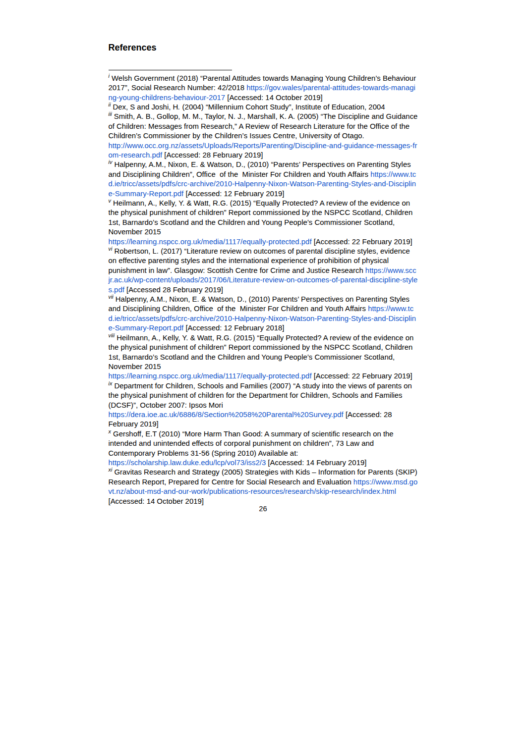References
i Welsh Government (2018) “Parental Attitudes towards Managing Young Children’s Behaviour 2017”, Social Research Number: 42/2018 https://gov.wales/parental-attitudes-towards-managing-young-childrens-behaviour-2017 [Accessed: 14 October 2019]
ii Dex, S and Joshi, H. (2004) “Millennium Cohort Study”, Institute of Education, 2004
iii Smith, A. B., Gollop, M. M., Taylor, N. J., Marshall, K. A. (2005) “The Discipline and Guidance of Children: Messages from Research,” A Review of Research Literature for the Office of the Children’s Commissioner by the Children’s Issues Centre, University of Otago.
http://www.occ.org.nz/assets/Uploads/Reports/Parenting/Discipline-and-guidance-messages-from-research.pdf [Accessed: 28 February 2019]
iv Halpenny, A.M., Nixon, E. & Watson, D., (2010) “Parents’ Perspectives on Parenting Styles and Disciplining Children”, Office of the Minister For Children and Youth Affairs https://www.tcd.ie/tricc/assets/pdfs/crc-archive/2010-Halpenny-Nixon-Watson-Parenting-Styles-and-Discipline-Summary-Report.pdf [Accessed: 12 February 2019]
v Heilmann, A., Kelly, Y. & Watt, R.G. (2015) “Equally Protected? A review of the evidence on the physical punishment of children” Report commissioned by the NSPCC Scotland, Children 1st, Barnardo’s Scotland and the Children and Young People’s Commissioner Scotland, November 2015
https://learning.nspcc.org.uk/media/1117/equally-protected.pdf [Accessed: 22 February 2019]
vi Robertson, L. (2017) “Literature review on outcomes of parental discipline styles, evidence on effective parenting styles and the international experience of prohibition of physical punishment in law”. Glasgow: Scottish Centre for Crime and Justice Research https://www.sccjr.ac.uk/wp-content/uploads/2017/06/Literature-review-on-outcomes-of-parental-discipline-styles.pdf [Accessed 28 February 2019]
vii Halpenny, A.M., Nixon, E. & Watson, D., (2010) Parents’ Perspectives on Parenting Styles and Disciplining Children, Office of the Minister For Children and Youth Affairs https://www.tcd.ie/tricc/assets/pdfs/crc-archive/2010-Halpenny-Nixon-Watson-Parenting-Styles-and-Discipline-Summary-Report.pdf [Accessed: 12 February 2018]
viii Heilmann, A., Kelly, Y. & Watt, R.G. (2015) “Equally Protected? A review of the evidence on the physical punishment of children” Report commissioned by the NSPCC Scotland, Children 1st, Barnardo’s Scotland and the Children and Young People’s Commissioner Scotland, November 2015
https://learning.nspcc.org.uk/media/1117/equally-protected.pdf [Accessed: 22 February 2019]
ix Department for Children, Schools and Families (2007) “A study into the views of parents on the physical punishment of children for the Department for Children, Schools and Families (DCSF)”, October 2007: Ipsos Mori
https://dera.ioe.ac.uk/6886/8/Section%2058%20Parental%20Survey.pdf [Accessed: 28 February 2019]
x Gershoff, E.T (2010) “More Harm Than Good: A summary of scientific research on the intended and unintended effects of corporal punishment on children”, 73 Law and Contemporary Problems 31-56 (Spring 2010) Available at:
https://scholarship.law.duke.edu/lcp/vol73/iss2/3 [Accessed: 14 February 2019]
xi Gravitas Research and Strategy (2005) Strategies with Kids – Information for Parents (SKIP) Research Report, Prepared for Centre for Social Research and Evaluation https://www.msd.govt.nz/about-msd-and-our-work/publications-resources/research/skip-research/index.html [Accessed: 14 October 2019]
26